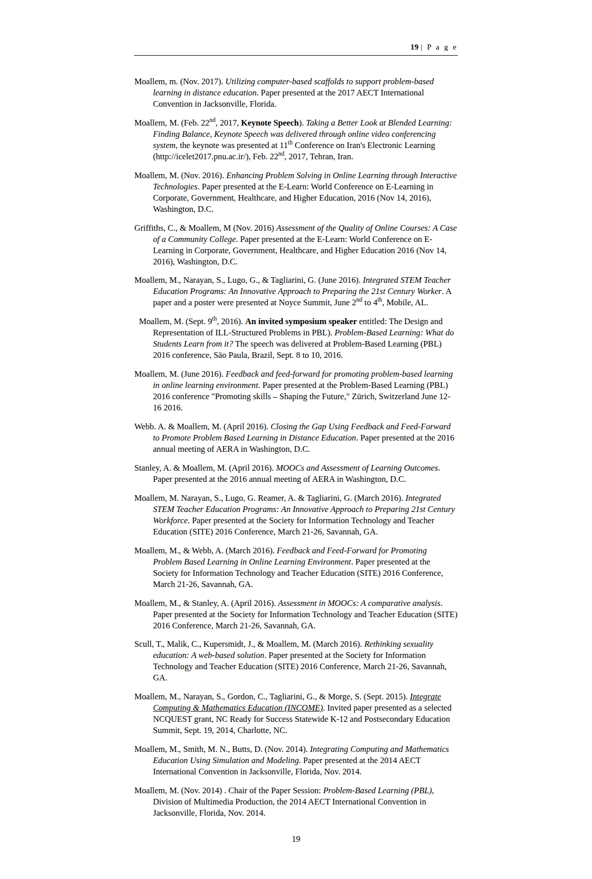19 | P a g e
Moallem, m. (Nov. 2017). Utilizing computer-based scaffolds to support problem-based learning in distance education. Paper presented at the 2017 AECT International Convention in Jacksonville, Florida.
Moallem, M. (Feb. 22nd, 2017, Keynote Speech). Taking a Better Look at Blended Learning: Finding Balance, Keynote Speech was delivered through online video conferencing system, the keynote was presented at 11th Conference on Iran's Electronic Learning (http://icelet2017.pnu.ac.ir/), Feb. 22nd, 2017, Tehran, Iran.
Moallem, M. (Nov. 2016). Enhancing Problem Solving in Online Learning through Interactive Technologies. Paper presented at the E-Learn: World Conference on E-Learning in Corporate, Government, Healthcare, and Higher Education, 2016 (Nov 14, 2016), Washington, D.C.
Griffiths, C., & Moallem, M (Nov. 2016) Assessment of the Quality of Online Courses: A Case of a Community College. Paper presented at the E-Learn: World Conference on E-Learning in Corporate, Government, Healthcare, and Higher Education 2016 (Nov 14, 2016), Washington, D.C.
Moallem, M., Narayan, S., Lugo, G., & Tagliarini, G. (June 2016). Integrated STEM Teacher Education Programs: An Innovative Approach to Preparing the 21st Century Worker. A paper and a poster were presented at Noyce Summit, June 2nd to 4th, Mobile, AL.
Moallem, M. (Sept. 9th, 2016). An invited symposium speaker entitled: The Design and Representation of ILL-Structured Problems in PBL). Problem-Based Learning: What do Students Learn from it? The speech was delivered at Problem-Based Learning (PBL) 2016 conference, Säo Paula, Brazil, Sept. 8 to 10, 2016.
Moallem, M. (June 2016). Feedback and feed-forward for promoting problem-based learning in online learning environment. Paper presented at the Problem-Based Learning (PBL) 2016 conference "Promoting skills – Shaping the Future," Zürich, Switzerland June 12-16 2016.
Webb. A. & Moallem, M. (April 2016). Closing the Gap Using Feedback and Feed-Forward to Promote Problem Based Learning in Distance Education. Paper presented at the 2016 annual meeting of AERA in Washington, D.C.
Stanley, A. & Moallem, M. (April 2016). MOOCs and Assessment of Learning Outcomes. Paper presented at the 2016 annual meeting of AERA in Washington, D.C.
Moallem, M. Narayan, S., Lugo, G. Reamer, A. & Tagliarini, G. (March 2016). Integrated STEM Teacher Education Programs: An Innovative Approach to Preparing 21st Century Workforce. Paper presented at the Society for Information Technology and Teacher Education (SITE) 2016 Conference, March 21-26, Savannah, GA.
Moallem, M., & Webb, A. (March 2016). Feedback and Feed-Forward for Promoting Problem Based Learning in Online Learning Environment. Paper presented at the Society for Information Technology and Teacher Education (SITE) 2016 Conference, March 21-26, Savannah, GA.
Moallem, M., & Stanley, A. (April 2016). Assessment in MOOCs: A comparative analysis. Paper presented at the Society for Information Technology and Teacher Education (SITE) 2016 Conference, March 21-26, Savannah, GA.
Scull, T., Malik, C., Kupersmidt, J., & Moallem, M. (March 2016). Rethinking sexuality education: A web-based solution. Paper presented at the Society for Information Technology and Teacher Education (SITE) 2016 Conference, March 21-26, Savannah, GA.
Moallem, M., Narayan, S., Gordon, C., Tagliarini, G., & Morge, S. (Sept. 2015). Integrate Computing & Mathematics Education (INCOME). Invited paper presented as a selected NCQUEST grant, NC Ready for Success Statewide K-12 and Postsecondary Education Summit, Sept. 19, 2014, Charlotte, NC.
Moallem, M., Smith, M. N., Butts, D. (Nov. 2014). Integrating Computing and Mathematics Education Using Simulation and Modeling. Paper presented at the 2014 AECT International Convention in Jacksonville, Florida, Nov. 2014.
Moallem, M. (Nov. 2014) . Chair of the Paper Session: Problem-Based Learning (PBL), Division of Multimedia Production, the 2014 AECT International Convention in Jacksonville, Florida, Nov. 2014.
19